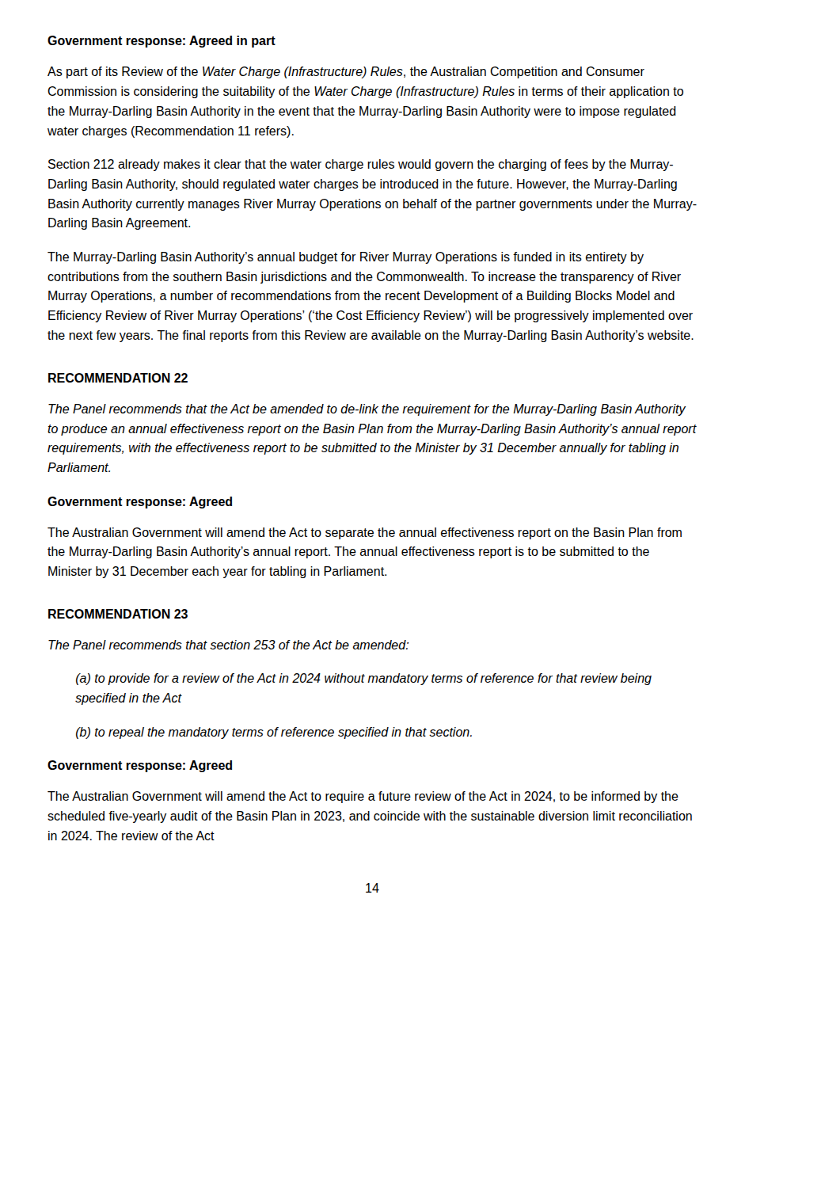Government response: Agreed in part
As part of its Review of the Water Charge (Infrastructure) Rules, the Australian Competition and Consumer Commission is considering the suitability of the Water Charge (Infrastructure) Rules in terms of their application to the Murray-Darling Basin Authority in the event that the Murray-Darling Basin Authority were to impose regulated water charges (Recommendation 11 refers).
Section 212 already makes it clear that the water charge rules would govern the charging of fees by the Murray-Darling Basin Authority, should regulated water charges be introduced in the future. However, the Murray-Darling Basin Authority currently manages River Murray Operations on behalf of the partner governments under the Murray-Darling Basin Agreement.
The Murray-Darling Basin Authority’s annual budget for River Murray Operations is funded in its entirety by contributions from the southern Basin jurisdictions and the Commonwealth. To increase the transparency of River Murray Operations, a number of recommendations from the recent Development of a Building Blocks Model and Efficiency Review of River Murray Operations’ (‘the Cost Efficiency Review’) will be progressively implemented over the next few years. The final reports from this Review are available on the Murray-Darling Basin Authority’s website.
RECOMMENDATION 22
The Panel recommends that the Act be amended to de-link the requirement for the Murray-Darling Basin Authority to produce an annual effectiveness report on the Basin Plan from the Murray-Darling Basin Authority’s annual report requirements, with the effectiveness report to be submitted to the Minister by 31 December annually for tabling in Parliament.
Government response: Agreed
The Australian Government will amend the Act to separate the annual effectiveness report on the Basin Plan from the Murray-Darling Basin Authority’s annual report. The annual effectiveness report is to be submitted to the Minister by 31 December each year for tabling in Parliament.
RECOMMENDATION 23
The Panel recommends that section 253 of the Act be amended:
(a) to provide for a review of the Act in 2024 without mandatory terms of reference for that review being specified in the Act
(b) to repeal the mandatory terms of reference specified in that section.
Government response: Agreed
The Australian Government will amend the Act to require a future review of the Act in 2024, to be informed by the scheduled five-yearly audit of the Basin Plan in 2023, and coincide with the sustainable diversion limit reconciliation in 2024. The review of the Act
14